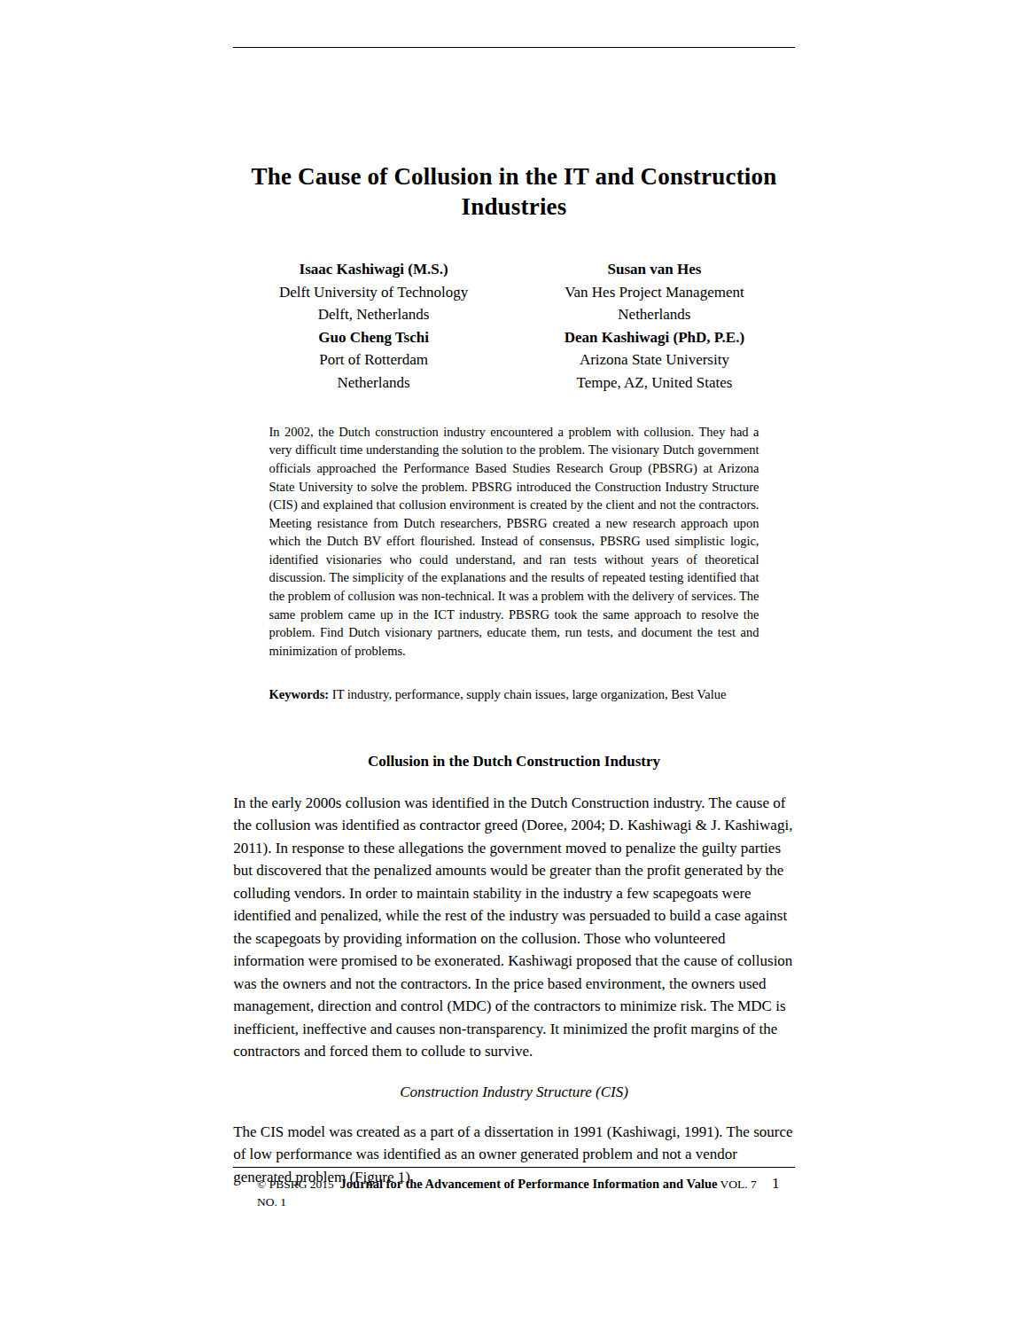The Cause of Collusion in the IT and Construction
Industries
| Isaac Kashiwagi (M.S.) Delft University of Technology Delft, Netherlands Guo Cheng Tschi Port of Rotterdam Netherlands | Susan van Hes Van Hes Project Management Netherlands Dean Kashiwagi (PhD, P.E.) Arizona State University Tempe, AZ, United States |
In 2002, the Dutch construction industry encountered a problem with collusion. They had a very difficult time understanding the solution to the problem. The visionary Dutch government officials approached the Performance Based Studies Research Group (PBSRG) at Arizona State University to solve the problem. PBSRG introduced the Construction Industry Structure (CIS) and explained that collusion environment is created by the client and not the contractors. Meeting resistance from Dutch researchers, PBSRG created a new research approach upon which the Dutch BV effort flourished. Instead of consensus, PBSRG used simplistic logic, identified visionaries who could understand, and ran tests without years of theoretical discussion. The simplicity of the explanations and the results of repeated testing identified that the problem of collusion was non-technical. It was a problem with the delivery of services. The same problem came up in the ICT industry. PBSRG took the same approach to resolve the problem. Find Dutch visionary partners, educate them, run tests, and document the test and minimization of problems.
Keywords: IT industry, performance, supply chain issues, large organization, Best Value
Collusion in the Dutch Construction Industry
In the early 2000s collusion was identified in the Dutch Construction industry. The cause of the collusion was identified as contractor greed (Doree, 2004; D. Kashiwagi & J. Kashiwagi, 2011). In response to these allegations the government moved to penalize the guilty parties but discovered that the penalized amounts would be greater than the profit generated by the colluding vendors. In order to maintain stability in the industry a few scapegoats were identified and penalized, while the rest of the industry was persuaded to build a case against the scapegoats by providing information on the collusion. Those who volunteered information were promised to be exonerated. Kashiwagi proposed that the cause of collusion was the owners and not the contractors. In the price based environment, the owners used management, direction and control (MDC) of the contractors to minimize risk. The MDC is inefficient, ineffective and causes non-transparency. It minimized the profit margins of the contractors and forced them to collude to survive.
Construction Industry Structure (CIS)
The CIS model was created as a part of a dissertation in 1991 (Kashiwagi, 1991). The source of low performance was identified as an owner generated problem and not a vendor generated problem (Figure 1).
© PBSRG 2015 Journal for the Advancement of Performance Information and Value VOL. 7 NO. 1
1